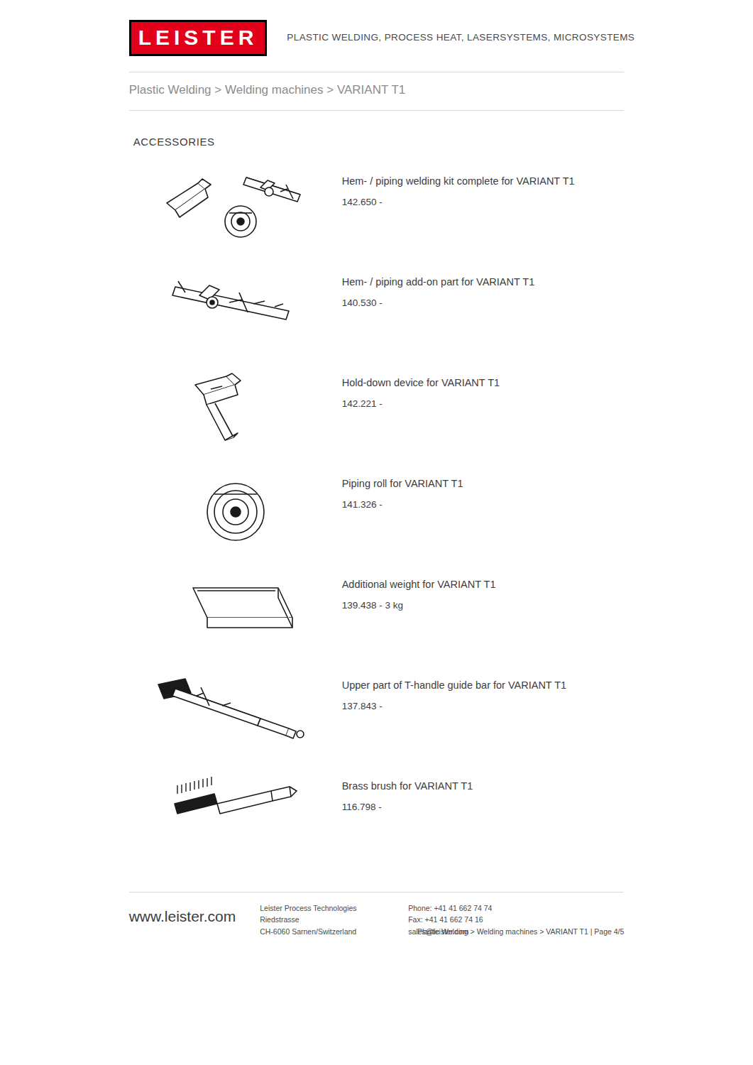LEISTER
PLASTIC WELDING, PROCESS HEAT, LASERSYSTEMS, MICROSYSTEMS
Plastic Welding > Welding machines > VARIANT T1
Accessories
Hem- / piping welding kit complete for VARIANT T1
142.650 -
Hem- / piping add-on part for VARIANT T1
140.530 -
Hold-down device for VARIANT T1
142.221 -
Piping roll for VARIANT T1
141.326 -
Additional weight for VARIANT T1
139.438 - 3 kg
Upper part of T-handle guide bar for VARIANT T1
137.843 -
Brass brush for VARIANT T1
116.798 -
www.leister.com
Leister Process Technologies
Riedstrasse
CH-6060 Sarnen/Switzerland
Phone: +41 41 662 74 74
Fax: +41 41 662 74 16
sales@leister.com Plastic Welding > Welding machines > VARIANT T1 | Page 4/5